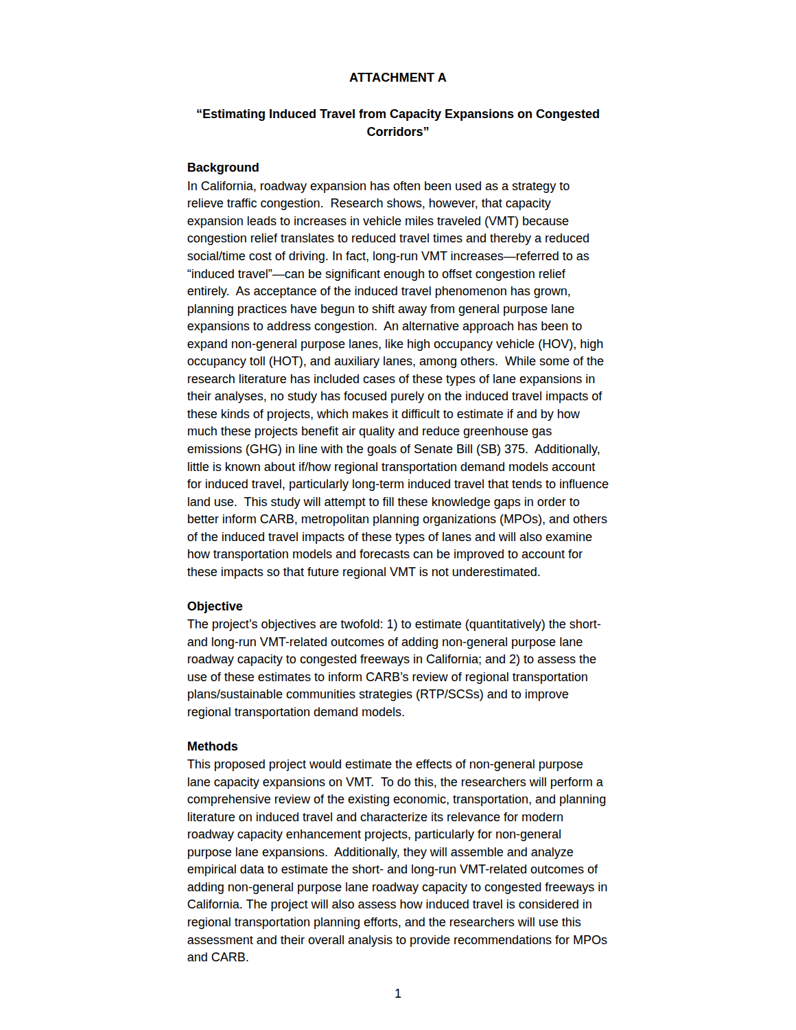ATTACHMENT A
“Estimating Induced Travel from Capacity Expansions on Congested Corridors”
Background
In California, roadway expansion has often been used as a strategy to relieve traffic congestion. Research shows, however, that capacity expansion leads to increases in vehicle miles traveled (VMT) because congestion relief translates to reduced travel times and thereby a reduced social/time cost of driving. In fact, long-run VMT increases—referred to as “induced travel”—can be significant enough to offset congestion relief entirely. As acceptance of the induced travel phenomenon has grown, planning practices have begun to shift away from general purpose lane expansions to address congestion. An alternative approach has been to expand non-general purpose lanes, like high occupancy vehicle (HOV), high occupancy toll (HOT), and auxiliary lanes, among others. While some of the research literature has included cases of these types of lane expansions in their analyses, no study has focused purely on the induced travel impacts of these kinds of projects, which makes it difficult to estimate if and by how much these projects benefit air quality and reduce greenhouse gas emissions (GHG) in line with the goals of Senate Bill (SB) 375. Additionally, little is known about if/how regional transportation demand models account for induced travel, particularly long-term induced travel that tends to influence land use. This study will attempt to fill these knowledge gaps in order to better inform CARB, metropolitan planning organizations (MPOs), and others of the induced travel impacts of these types of lanes and will also examine how transportation models and forecasts can be improved to account for these impacts so that future regional VMT is not underestimated.
Objective
The project’s objectives are twofold: 1) to estimate (quantitatively) the short- and long-run VMT-related outcomes of adding non-general purpose lane roadway capacity to congested freeways in California; and 2) to assess the use of these estimates to inform CARB’s review of regional transportation plans/sustainable communities strategies (RTP/SCSs) and to improve regional transportation demand models.
Methods
This proposed project would estimate the effects of non-general purpose lane capacity expansions on VMT. To do this, the researchers will perform a comprehensive review of the existing economic, transportation, and planning literature on induced travel and characterize its relevance for modern roadway capacity enhancement projects, particularly for non-general purpose lane expansions. Additionally, they will assemble and analyze empirical data to estimate the short- and long-run VMT-related outcomes of adding non-general purpose lane roadway capacity to congested freeways in California. The project will also assess how induced travel is considered in regional transportation planning efforts, and the researchers will use this assessment and their overall analysis to provide recommendations for MPOs and CARB.
1